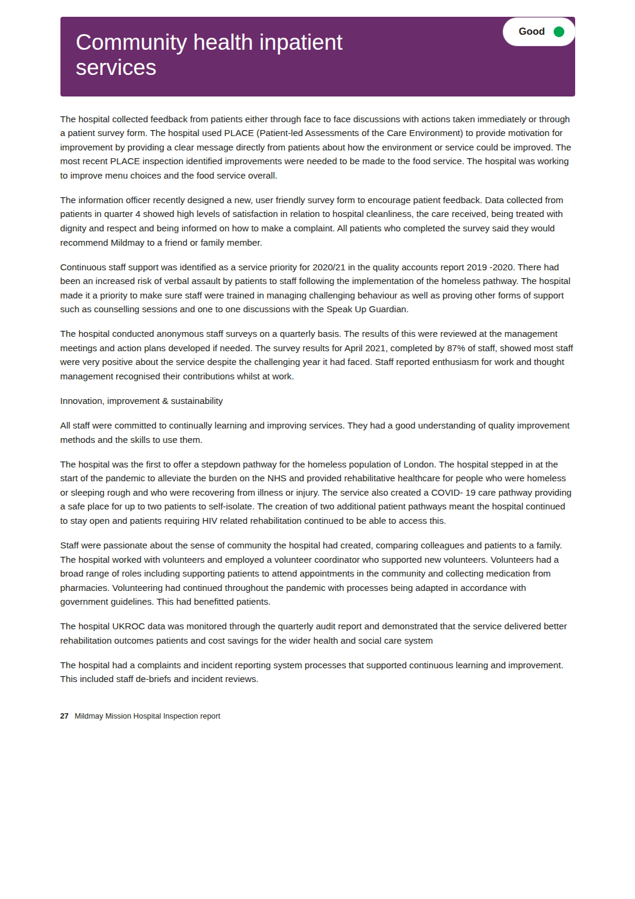Good
Community health inpatient services
The hospital collected feedback from patients either through face to face discussions with actions taken immediately or through a patient survey form. The hospital used PLACE (Patient-led Assessments of the Care Environment) to provide motivation for improvement by providing a clear message directly from patients about how the environment or service could be improved. The most recent PLACE inspection identified improvements were needed to be made to the food service. The hospital was working to improve menu choices and the food service overall.
The information officer recently designed a new, user friendly survey form to encourage patient feedback. Data collected from patients in quarter 4 showed high levels of satisfaction in relation to hospital cleanliness, the care received, being treated with dignity and respect and being informed on how to make a complaint. All patients who completed the survey said they would recommend Mildmay to a friend or family member.
Continuous staff support was identified as a service priority for 2020/21 in the quality accounts report 2019 -2020. There had been an increased risk of verbal assault by patients to staff following the implementation of the homeless pathway. The hospital made it a priority to make sure staff were trained in managing challenging behaviour as well as proving other forms of support such as counselling sessions and one to one discussions with the Speak Up Guardian.
The hospital conducted anonymous staff surveys on a quarterly basis. The results of this were reviewed at the management meetings and action plans developed if needed. The survey results for April 2021, completed by 87% of staff, showed most staff were very positive about the service despite the challenging year it had faced. Staff reported enthusiasm for work and thought management recognised their contributions whilst at work.
Innovation, improvement & sustainability
All staff were committed to continually learning and improving services. They had a good understanding of quality improvement methods and the skills to use them.
The hospital was the first to offer a stepdown pathway for the homeless population of London. The hospital stepped in at the start of the pandemic to alleviate the burden on the NHS and provided rehabilitative healthcare for people who were homeless or sleeping rough and who were recovering from illness or injury. The service also created a COVID- 19 care pathway providing a safe place for up to two patients to self-isolate. The creation of two additional patient pathways meant the hospital continued to stay open and patients requiring HIV related rehabilitation continued to be able to access this.
Staff were passionate about the sense of community the hospital had created, comparing colleagues and patients to a family. The hospital worked with volunteers and employed a volunteer coordinator who supported new volunteers. Volunteers had a broad range of roles including supporting patients to attend appointments in the community and collecting medication from pharmacies. Volunteering had continued throughout the pandemic with processes being adapted in accordance with government guidelines. This had benefitted patients.
The hospital UKROC data was monitored through the quarterly audit report and demonstrated that the service delivered better rehabilitation outcomes patients and cost savings for the wider health and social care system
The hospital had a complaints and incident reporting system processes that supported continuous learning and improvement. This included staff de-briefs and incident reviews.
27 Mildmay Mission Hospital Inspection report